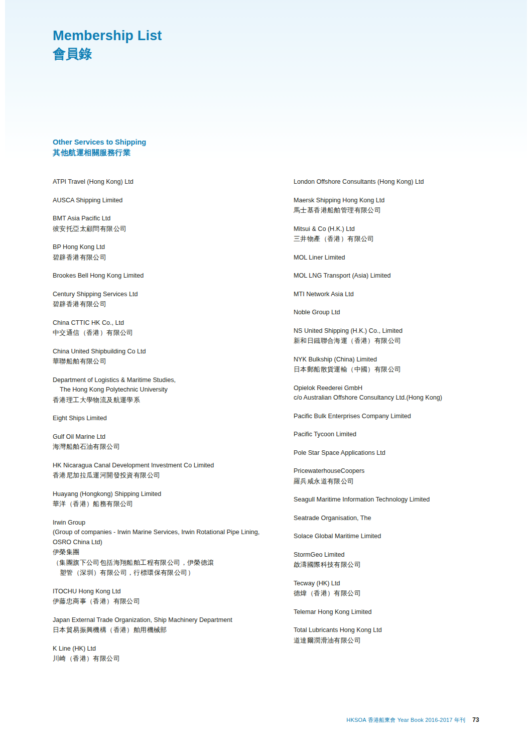Membership List會員錄
Other Services to Shipping 其他航運相關服務行業
ATPI Travel (Hong Kong) Ltd
AUSCA Shipping Limited
BMT Asia Pacific Ltd 彼安托亞太顧問有限公司
BP Hong Kong Ltd 碧辟香港有限公司
Brookes Bell Hong Kong Limited
Century Shipping Services Ltd 碧辟香港有限公司
China CTTIC HK Co., Ltd 中交通信（香港）有限公司
China United Shipbuilding Co Ltd 華聯船舶有限公司
Department of Logistics & Maritime Studies,The Hong Kong Polytechnic University 香港理工大學物流及航運學系
Eight Ships Limited
Gulf Oil Marine Ltd 海灣船舶石油有限公司
HK Nicaragua Canal Development Investment Co Limited 香港尼加拉瓜運河開發投資有限公司
Huayang (Hongkong) Shipping Limited 華洋（香港）船務有限公司
Irwin Group
(Group of companies - Irwin Marine Services, Irwin Rotational Pipe Lining, OSRO China Ltd) 伊榮集團
（集團旗下公司包括海翔船舶工程有限公司，伊榮德滾塑管（深圳）有限公司，行標環保有限公司）
ITOCHU Hong Kong Ltd 伊藤忠商事（香港）有限公司
Japan External Trade Organization, Ship Machinery Department 日本貿易振興機構（香港）舶用機械部
K Line (HK) Ltd 川崎（香港）有限公司
London Offshore Consultants (Hong Kong) Ltd
Maersk Shipping Hong Kong Ltd 馬士基香港船舶管理有限公司
Mitsui & Co (H.K.) Ltd 三井物產（香港）有限公司
MOL Liner Limited
MOL LNG Transport (Asia) Limited
MTI Network Asia Ltd
Noble Group Ltd
NS United Shipping (H.K.) Co., Limited 新和日鐵聯合海運（香港）有限公司
NYK Bulkship (China) Limited 日本郵船散貨運輸（中國）有限公司
Opielok Reederei GmbH
c/o Australian Offshore Consultancy Ltd.(Hong Kong)
Pacific Bulk Enterprises Company Limited
Pacific Tycoon Limited
Pole Star Space Applications Ltd
PricewaterhouseCoopers 羅兵咸永道有限公司
Seagull Maritime Information Technology Limited
Seatrade Organisation, The
Solace Global Maritime Limited
StormGeo Limited 啟濤國際科技有限公司
Tecway (HK) Ltd 德煒（香港）有限公司
Telemar Hong Kong Limited
Total Lubricants Hong Kong Ltd 道達爾潤滑油有限公司
HKSOA 香港船東會 Year Book 2016-2017 年刊 73